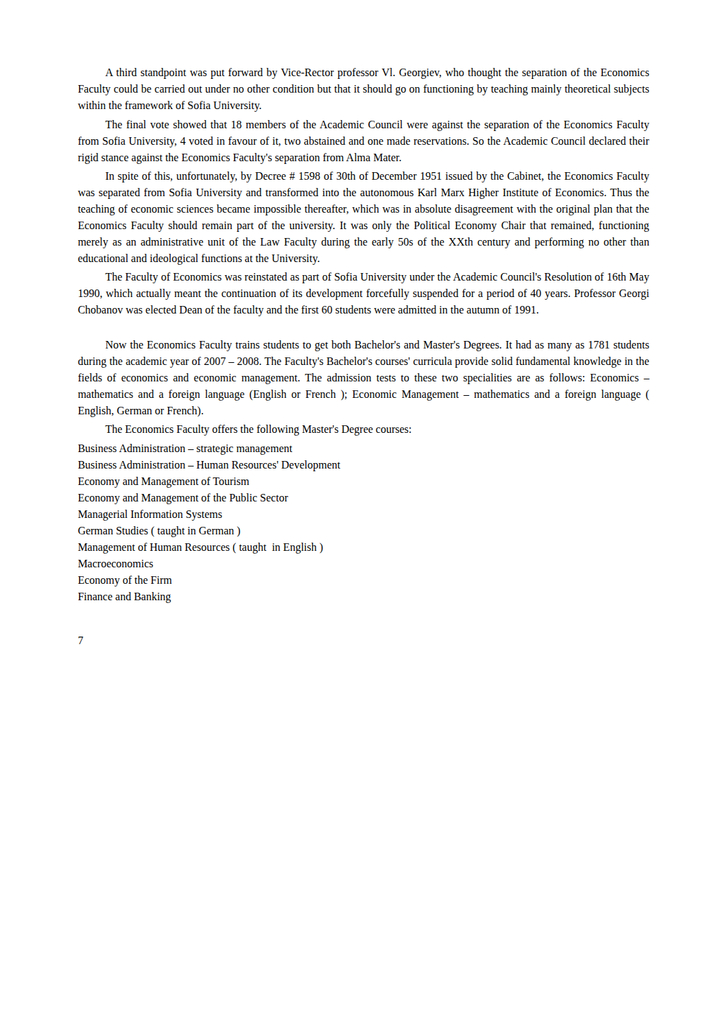A third standpoint was put forward by Vice-Rector professor Vl. Georgiev, who thought the separation of the Economics Faculty could be carried out under no other condition but that it should go on functioning by teaching mainly theoretical subjects within the framework of Sofia University.
The final vote showed that 18 members of the Academic Council were against the separation of the Economics Faculty from Sofia University, 4 voted in favour of it, two abstained and one made reservations. So the Academic Council declared their rigid stance against the Economics Faculty's separation from Alma Mater.
In spite of this, unfortunately, by Decree # 1598 of 30th of December 1951 issued by the Cabinet, the Economics Faculty was separated from Sofia University and transformed into the autonomous Karl Marx Higher Institute of Economics. Thus the teaching of economic sciences became impossible thereafter, which was in absolute disagreement with the original plan that the Economics Faculty should remain part of the university. It was only the Political Economy Chair that remained, functioning merely as an administrative unit of the Law Faculty during the early 50s of the XXth century and performing no other than educational and ideological functions at the University.
The Faculty of Economics was reinstated as part of Sofia University under the Academic Council's Resolution of 16th May 1990, which actually meant the continuation of its development forcefully suspended for a period of 40 years. Professor Georgi Chobanov was elected Dean of the faculty and the first 60 students were admitted in the autumn of 1991.
Now the Economics Faculty trains students to get both Bachelor's and Master's Degrees. It had as many as 1781 students during the academic year of 2007 – 2008. The Faculty's Bachelor's courses' curricula provide solid fundamental knowledge in the fields of economics and economic management. The admission tests to these two specialities are as follows: Economics – mathematics and a foreign language (English or French ); Economic Management – mathematics and a foreign language ( English, German or French).
The Economics Faculty offers the following Master's Degree courses:
Business Administration – strategic management
Business Administration – Human Resources' Development
Economy and Management of Tourism
Economy and Management of the Public Sector
Managerial Information Systems
German Studies ( taught in German )
Management of Human Resources ( taught in English )
Macroeconomics
Economy of the Firm
Finance and Banking
7